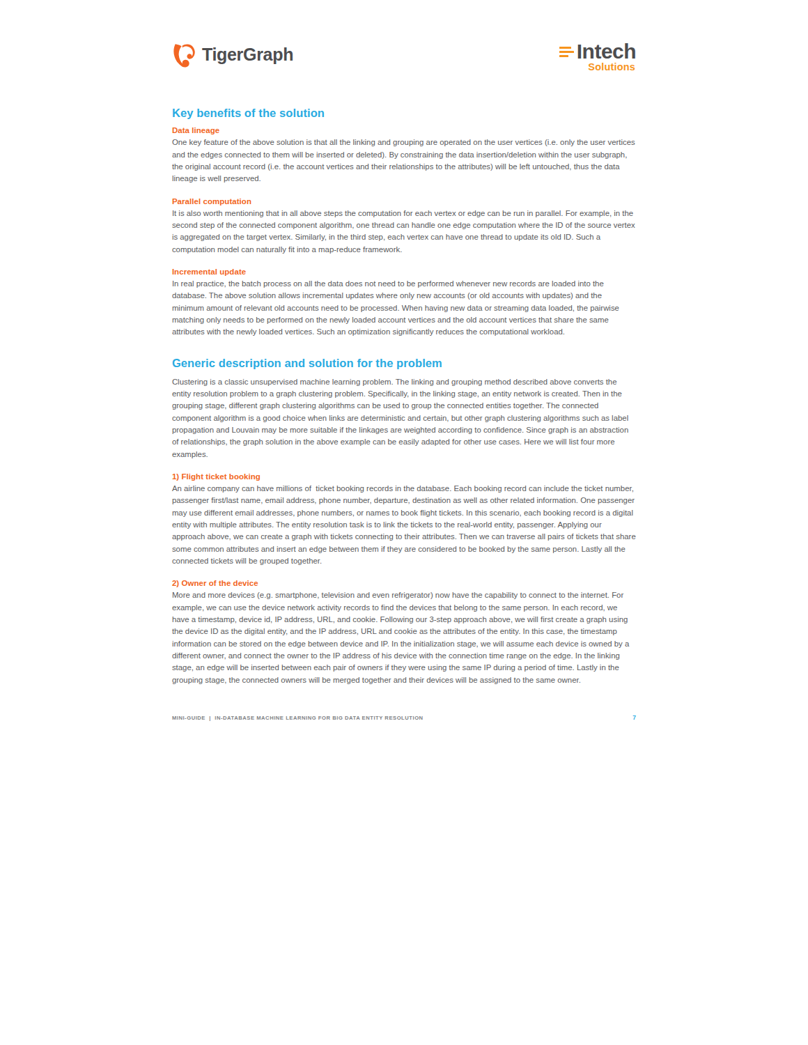TigerGraph
Intech
Solutions
Key benefits of the solution
Data lineage
One key feature of the above solution is that all the linking and grouping are operated on the user vertices (i.e. only the user vertices and the edges connected to them will be inserted or deleted). By constraining the data insertion/deletion within the user subgraph, the original account record (i.e. the account vertices and their relationships to the attributes) will be left untouched, thus the data lineage is well preserved.
Parallel computation
It is also worth mentioning that in all above steps the computation for each vertex or edge can be run in parallel. For example, in the second step of the connected component algorithm, one thread can handle one edge computation where the ID of the source vertex is aggregated on the target vertex. Similarly, in the third step, each vertex can have one thread to update its old ID. Such a computation model can naturally fit into a map-reduce framework.
Incremental update
In real practice, the batch process on all the data does not need to be performed whenever new records are loaded into the database. The above solution allows incremental updates where only new accounts (or old accounts with updates) and the minimum amount of relevant old accounts need to be processed. When having new data or streaming data loaded, the pairwise matching only needs to be performed on the newly loaded account vertices and the old account vertices that share the same attributes with the newly loaded vertices. Such an optimization significantly reduces the computational workload.
Generic description and solution for the problem
Clustering is a classic unsupervised machine learning problem. The linking and grouping method described above converts the entity resolution problem to a graph clustering problem. Specifically, in the linking stage, an entity network is created. Then in the grouping stage, different graph clustering algorithms can be used to group the connected entities together. The connected component algorithm is a good choice when links are deterministic and certain, but other graph clustering algorithms such as label propagation and Louvain may be more suitable if the linkages are weighted according to confidence. Since graph is an abstraction of relationships, the graph solution in the above example can be easily adapted for other use cases. Here we will list four more examples.
1) Flight ticket booking
An airline company can have millions of ticket booking records in the database. Each booking record can include the ticket number, passenger first/last name, email address, phone number, departure, destination as well as other related information. One passenger may use different email addresses, phone numbers, or names to book flight tickets. In this scenario, each booking record is a digital entity with multiple attributes. The entity resolution task is to link the tickets to the real-world entity, passenger. Applying our approach above, we can create a graph with tickets connecting to their attributes. Then we can traverse all pairs of tickets that share some common attributes and insert an edge between them if they are considered to be booked by the same person. Lastly all the connected tickets will be grouped together.
2) Owner of the device
More and more devices (e.g. smartphone, television and even refrigerator) now have the capability to connect to the internet. For example, we can use the device network activity records to find the devices that belong to the same person. In each record, we have a timestamp, device id, IP address, URL, and cookie. Following our 3-step approach above, we will first create a graph using the device ID as the digital entity, and the IP address, URL and cookie as the attributes of the entity. In this case, the timestamp information can be stored on the edge between device and IP. In the initialization stage, we will assume each device is owned by a different owner, and connect the owner to the IP address of his device with the connection time range on the edge. In the linking stage, an edge will be inserted between each pair of owners if they were using the same IP during a period of time. Lastly in the grouping stage, the connected owners will be merged together and their devices will be assigned to the same owner.
MINI-GUIDE | IN-DATABASE MACHINE LEARNING FOR BIG DATA ENTITY RESOLUTION
7